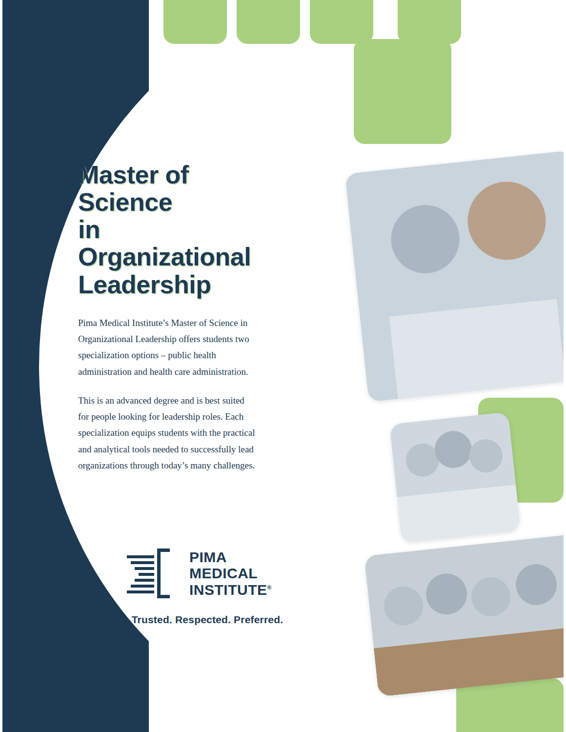Master of Science
in Organizational
Leadership
Pima Medical Institute’s Master of Science in Organizational Leadership offers students two specialization options – public health administration and health care administration.
This is an advanced degree and is best suited for people looking for leadership roles. Each specialization equips students with the practical and analytical tools needed to successfully lead organizations through today’s many challenges.
PIMA
MEDICAL
INSTITUTE®
Trusted. Respected. Preferred.